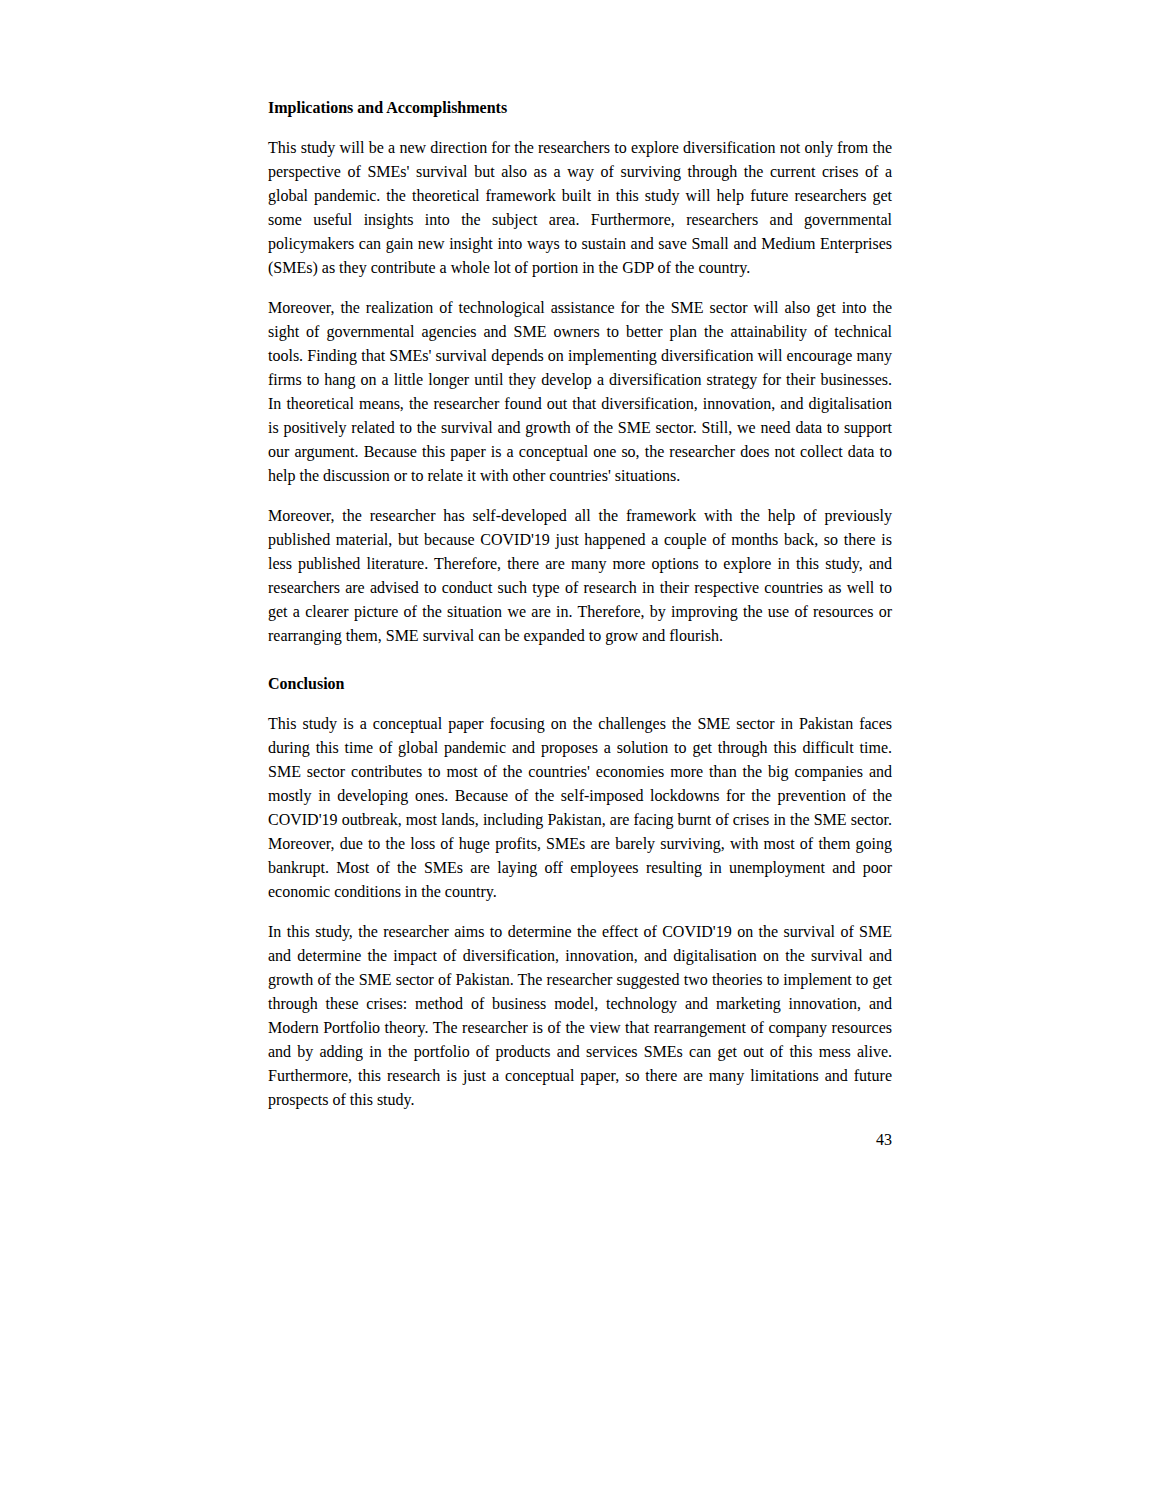Implications and Accomplishments
This study will be a new direction for the researchers to explore diversification not only from the perspective of SMEs' survival but also as a way of surviving through the current crises of a global pandemic. the theoretical framework built in this study will help future researchers get some useful insights into the subject area. Furthermore, researchers and governmental policymakers can gain new insight into ways to sustain and save Small and Medium Enterprises (SMEs) as they contribute a whole lot of portion in the GDP of the country.
Moreover, the realization of technological assistance for the SME sector will also get into the sight of governmental agencies and SME owners to better plan the attainability of technical tools. Finding that SMEs' survival depends on implementing diversification will encourage many firms to hang on a little longer until they develop a diversification strategy for their businesses. In theoretical means, the researcher found out that diversification, innovation, and digitalisation is positively related to the survival and growth of the SME sector. Still, we need data to support our argument. Because this paper is a conceptual one so, the researcher does not collect data to help the discussion or to relate it with other countries' situations.
Moreover, the researcher has self-developed all the framework with the help of previously published material, but because COVID'19 just happened a couple of months back, so there is less published literature. Therefore, there are many more options to explore in this study, and researchers are advised to conduct such type of research in their respective countries as well to get a clearer picture of the situation we are in. Therefore, by improving the use of resources or rearranging them, SME survival can be expanded to grow and flourish.
Conclusion
This study is a conceptual paper focusing on the challenges the SME sector in Pakistan faces during this time of global pandemic and proposes a solution to get through this difficult time. SME sector contributes to most of the countries' economies more than the big companies and mostly in developing ones. Because of the self-imposed lockdowns for the prevention of the COVID'19 outbreak, most lands, including Pakistan, are facing burnt of crises in the SME sector. Moreover, due to the loss of huge profits, SMEs are barely surviving, with most of them going bankrupt. Most of the SMEs are laying off employees resulting in unemployment and poor economic conditions in the country.
In this study, the researcher aims to determine the effect of COVID'19 on the survival of SME and determine the impact of diversification, innovation, and digitalisation on the survival and growth of the SME sector of Pakistan. The researcher suggested two theories to implement to get through these crises: method of business model, technology and marketing innovation, and Modern Portfolio theory. The researcher is of the view that rearrangement of company resources and by adding in the portfolio of products and services SMEs can get out of this mess alive. Furthermore, this research is just a conceptual paper, so there are many limitations and future prospects of this study.
43